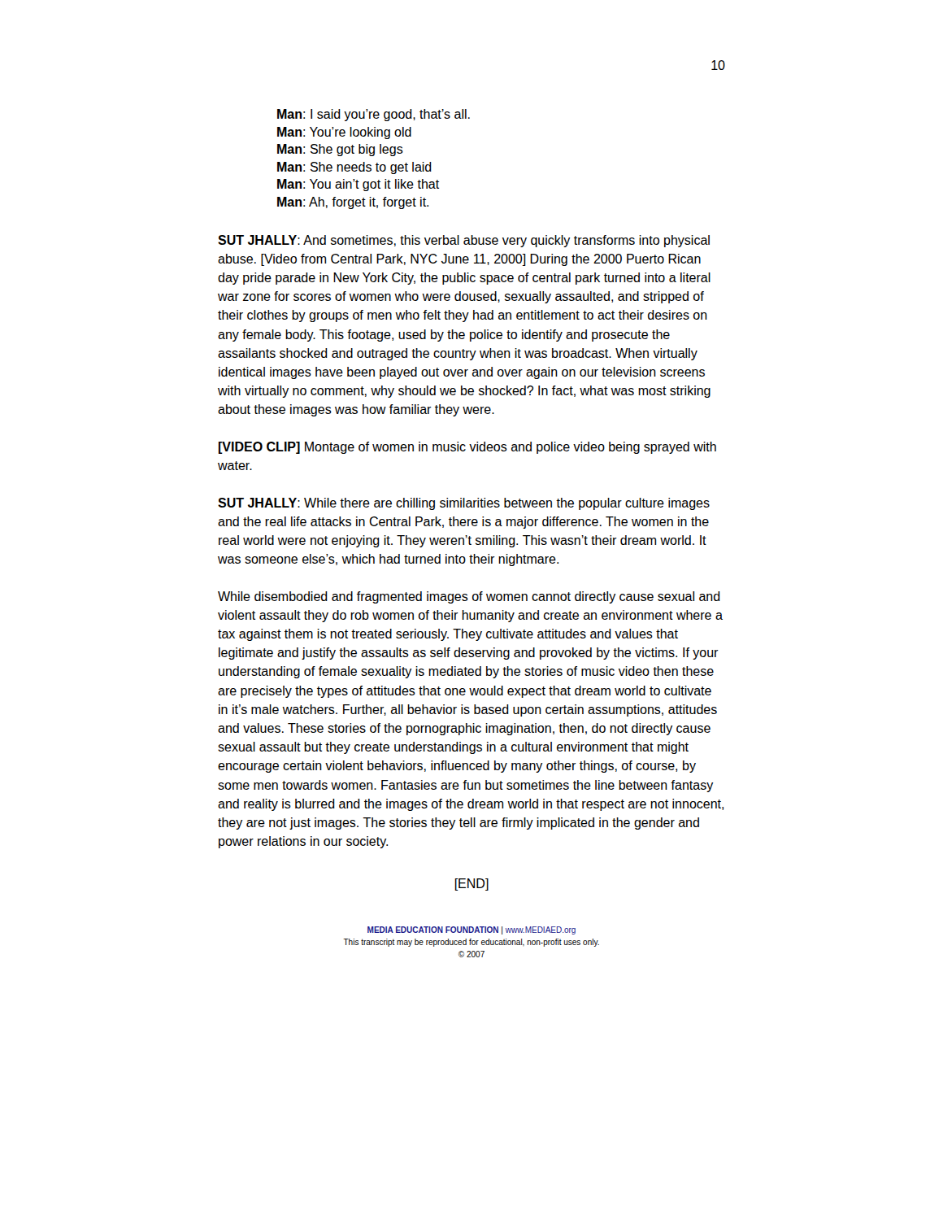10
Man: I said you’re good, that’s all.
Man: You’re looking old
Man: She got big legs
Man: She needs to get laid
Man: You ain’t got it like that
Man: Ah, forget it, forget it.
SUT JHALLY: And sometimes, this verbal abuse very quickly transforms into physical abuse. [Video from Central Park, NYC June 11, 2000] During the 2000 Puerto Rican day pride parade in New York City, the public space of central park turned into a literal war zone for scores of women who were doused, sexually assaulted, and stripped of their clothes by groups of men who felt they had an entitlement to act their desires on any female body. This footage, used by the police to identify and prosecute the assailants shocked and outraged the country when it was broadcast. When virtually identical images have been played out over and over again on our television screens with virtually no comment, why should we be shocked? In fact, what was most striking about these images was how familiar they were.
[VIDEO CLIP] Montage of women in music videos and police video being sprayed with water.
SUT JHALLY: While there are chilling similarities between the popular culture images and the real life attacks in Central Park, there is a major difference. The women in the real world were not enjoying it. They weren’t smiling. This wasn’t their dream world. It was someone else’s, which had turned into their nightmare.
While disembodied and fragmented images of women cannot directly cause sexual and violent assault they do rob women of their humanity and create an environment where a tax against them is not treated seriously. They cultivate attitudes and values that legitimate and justify the assaults as self deserving and provoked by the victims. If your understanding of female sexuality is mediated by the stories of music video then these are precisely the types of attitudes that one would expect that dream world to cultivate in it’s male watchers. Further, all behavior is based upon certain assumptions, attitudes and values. These stories of the pornographic imagination, then, do not directly cause sexual assault but they create understandings in a cultural environment that might encourage certain violent behaviors, influenced by many other things, of course, by some men towards women. Fantasies are fun but sometimes the line between fantasy and reality is blurred and the images of the dream world in that respect are not innocent, they are not just images. The stories they tell are firmly implicated in the gender and power relations in our society.
[END]
MEDIA EDUCATION FOUNDATION | www.MEDIAED.org
This transcript may be reproduced for educational, non-profit uses only.
© 2007